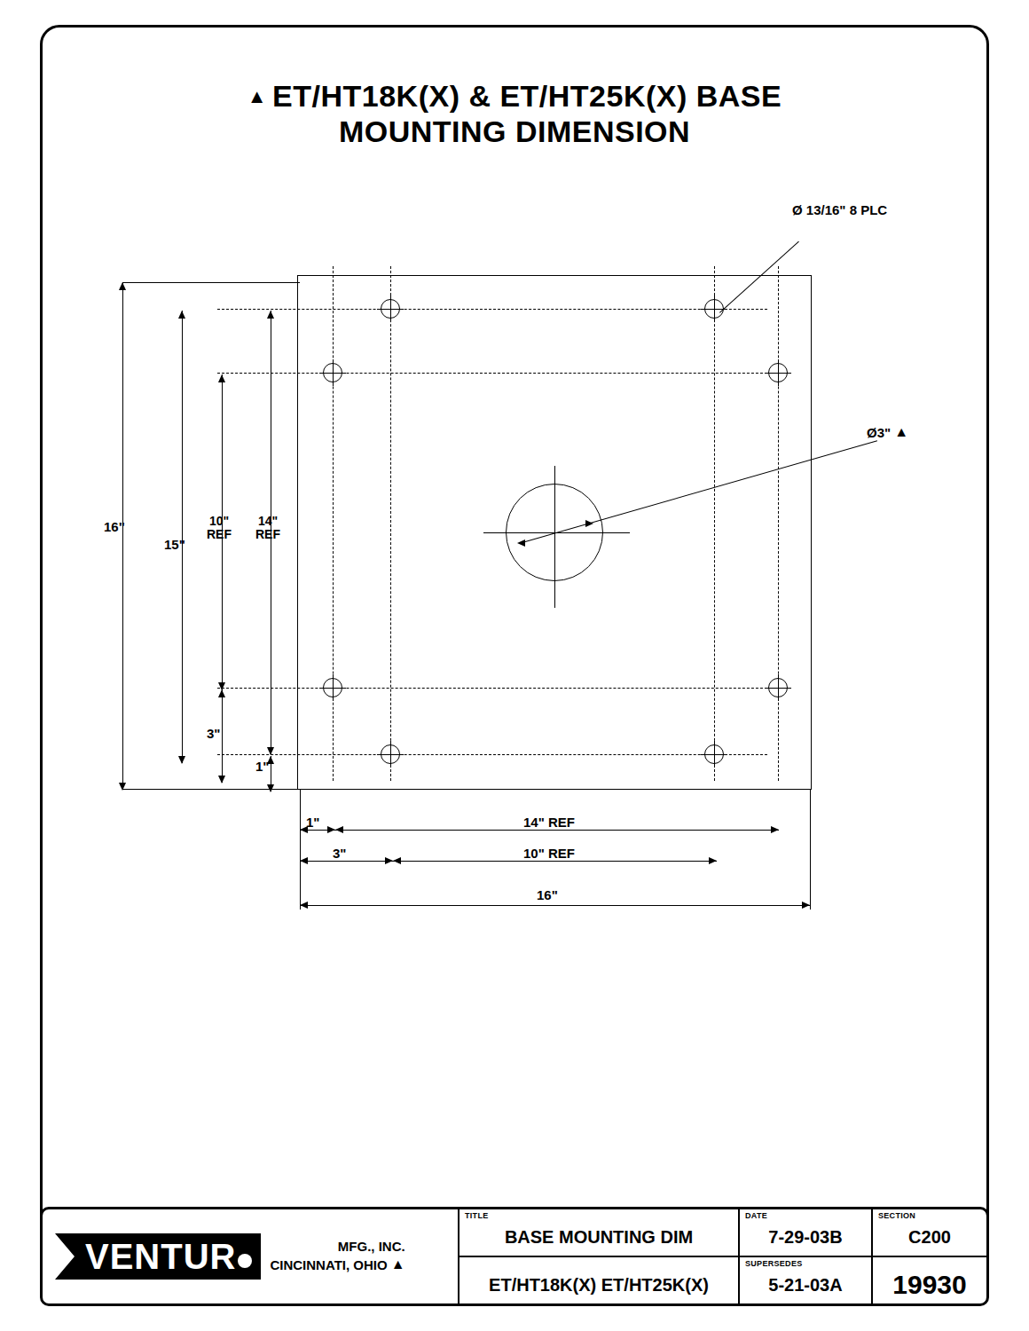▲ET/HT18K(X) & ET/HT25K(X) BASE
MOUNTING DIMENSION
Ø 13/16" 8 PLC
Ø3" ▲
16"
15"
10"
REF
14"
REF
3"
1"
1"
14" REF
3"
10" REF
16"
VENTUR
MFG., INC.
CINCINNATI, OHIO ▲
TITLE BASE MOUNTING DIM
DATE 7-29-03B
SECTION C200
ET/HT18K(X) ET/HT25K(X)
SUPERSEDES 5-21-03A
19930